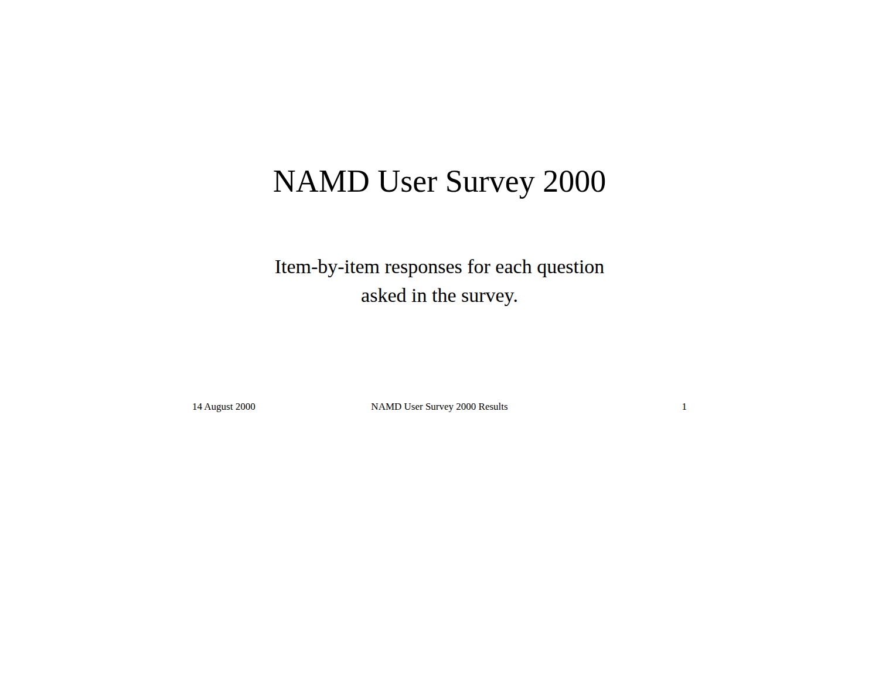NAMD User Survey 2000
Item-by-item responses for each question asked in the survey.
14 August 2000 NAMD User Survey 2000 Results 1